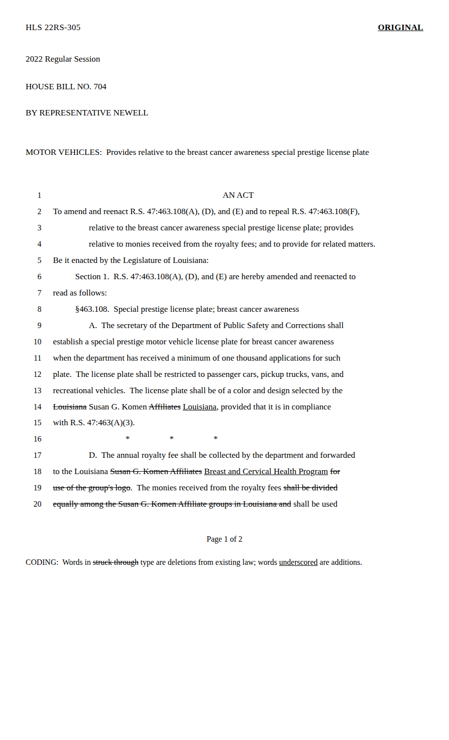HLS 22RS-305 ORIGINAL
2022 Regular Session
HOUSE BILL NO. 704
BY REPRESENTATIVE NEWELL
MOTOR VEHICLES: Provides relative to the breast cancer awareness special prestige license plate
AN ACT
To amend and reenact R.S. 47:463.108(A), (D), and (E) and to repeal R.S. 47:463.108(F),
relative to the breast cancer awareness special prestige license plate; provides
relative to monies received from the royalty fees; and to provide for related matters.
Be it enacted by the Legislature of Louisiana:
Section 1. R.S. 47:463.108(A), (D), and (E) are hereby amended and reenacted to
read as follows:
§463.108. Special prestige license plate; breast cancer awareness
A. The secretary of the Department of Public Safety and Corrections shall
establish a special prestige motor vehicle license plate for breast cancer awareness
when the department has received a minimum of one thousand applications for such
plate. The license plate shall be restricted to passenger cars, pickup trucks, vans, and
recreational vehicles. The license plate shall be of a color and design selected by the
Louisiana Susan G. Komen Affiliates Louisiana, provided that it is in compliance
with R.S. 47:463(A)(3).
* * *
D. The annual royalty fee shall be collected by the department and forwarded
to the Louisiana Susan G. Komen Affiliates Breast and Cervical Health Program for
use of the group's logo. The monies received from the royalty fees shall be divided
equally among the Susan G. Komen Affiliate groups in Louisiana and shall be used
Page 1 of 2
CODING: Words in struck through type are deletions from existing law; words underscored are additions.